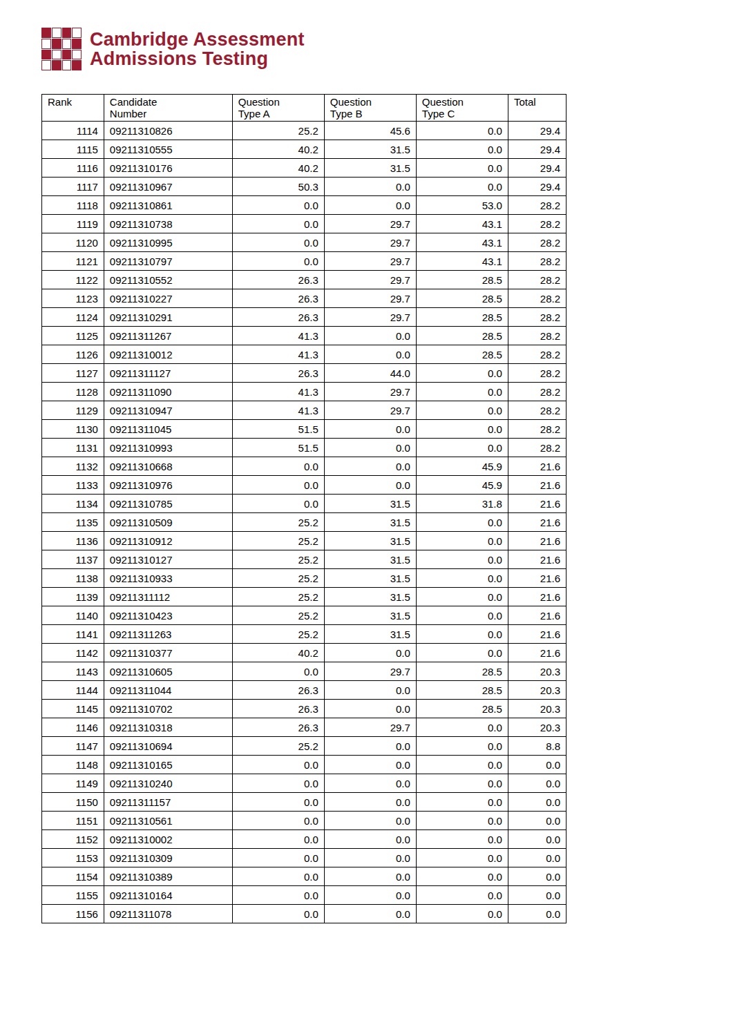Cambridge Assessment
Admissions Testing
Candidate results by rank
| Rank | Candidate Number | Question Type A | Question Type B | Question Type C | Total |
| --- | --- | --- | --- | --- | --- |
| 1114 | 09211310826 | 25.2 | 45.6 | 0.0 | 29.4 |
| 1115 | 09211310555 | 40.2 | 31.5 | 0.0 | 29.4 |
| 1116 | 09211310176 | 40.2 | 31.5 | 0.0 | 29.4 |
| 1117 | 09211310967 | 50.3 | 0.0 | 0.0 | 29.4 |
| 1118 | 09211310861 | 0.0 | 0.0 | 53.0 | 28.2 |
| 1119 | 09211310738 | 0.0 | 29.7 | 43.1 | 28.2 |
| 1120 | 09211310995 | 0.0 | 29.7 | 43.1 | 28.2 |
| 1121 | 09211310797 | 0.0 | 29.7 | 43.1 | 28.2 |
| 1122 | 09211310552 | 26.3 | 29.7 | 28.5 | 28.2 |
| 1123 | 09211310227 | 26.3 | 29.7 | 28.5 | 28.2 |
| 1124 | 09211310291 | 26.3 | 29.7 | 28.5 | 28.2 |
| 1125 | 09211311267 | 41.3 | 0.0 | 28.5 | 28.2 |
| 1126 | 09211310012 | 41.3 | 0.0 | 28.5 | 28.2 |
| 1127 | 09211311127 | 26.3 | 44.0 | 0.0 | 28.2 |
| 1128 | 09211311090 | 41.3 | 29.7 | 0.0 | 28.2 |
| 1129 | 09211310947 | 41.3 | 29.7 | 0.0 | 28.2 |
| 1130 | 09211311045 | 51.5 | 0.0 | 0.0 | 28.2 |
| 1131 | 09211310993 | 51.5 | 0.0 | 0.0 | 28.2 |
| 1132 | 09211310668 | 0.0 | 0.0 | 45.9 | 21.6 |
| 1133 | 09211310976 | 0.0 | 0.0 | 45.9 | 21.6 |
| 1134 | 09211310785 | 0.0 | 31.5 | 31.8 | 21.6 |
| 1135 | 09211310509 | 25.2 | 31.5 | 0.0 | 21.6 |
| 1136 | 09211310912 | 25.2 | 31.5 | 0.0 | 21.6 |
| 1137 | 09211310127 | 25.2 | 31.5 | 0.0 | 21.6 |
| 1138 | 09211310933 | 25.2 | 31.5 | 0.0 | 21.6 |
| 1139 | 09211311112 | 25.2 | 31.5 | 0.0 | 21.6 |
| 1140 | 09211310423 | 25.2 | 31.5 | 0.0 | 21.6 |
| 1141 | 09211311263 | 25.2 | 31.5 | 0.0 | 21.6 |
| 1142 | 09211310377 | 40.2 | 0.0 | 0.0 | 21.6 |
| 1143 | 09211310605 | 0.0 | 29.7 | 28.5 | 20.3 |
| 1144 | 09211311044 | 26.3 | 0.0 | 28.5 | 20.3 |
| 1145 | 09211310702 | 26.3 | 0.0 | 28.5 | 20.3 |
| 1146 | 09211310318 | 26.3 | 29.7 | 0.0 | 20.3 |
| 1147 | 09211310694 | 25.2 | 0.0 | 0.0 | 8.8 |
| 1148 | 09211310165 | 0.0 | 0.0 | 0.0 | 0.0 |
| 1149 | 09211310240 | 0.0 | 0.0 | 0.0 | 0.0 |
| 1150 | 09211311157 | 0.0 | 0.0 | 0.0 | 0.0 |
| 1151 | 09211310561 | 0.0 | 0.0 | 0.0 | 0.0 |
| 1152 | 09211310002 | 0.0 | 0.0 | 0.0 | 0.0 |
| 1153 | 09211310309 | 0.0 | 0.0 | 0.0 | 0.0 |
| 1154 | 09211310389 | 0.0 | 0.0 | 0.0 | 0.0 |
| 1155 | 09211310164 | 0.0 | 0.0 | 0.0 | 0.0 |
| 1156 | 09211311078 | 0.0 | 0.0 | 0.0 | 0.0 |